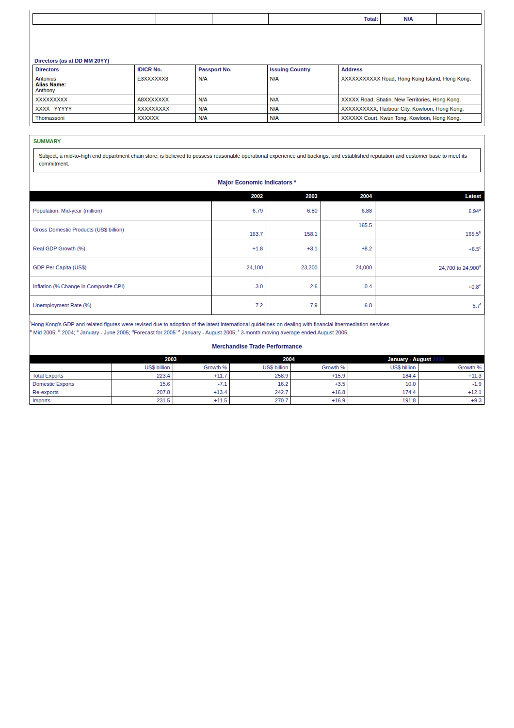| | | | | Total: | N/A | |
Directors (as at DD MM 20YY)
| Directors | ID/CR No. | Passport No. | Issuing Country | Address |
| --- | --- | --- | --- | --- |
| Antonius Alias Name: Anthony | E3XXXXXX3 | N/A | N/A | XXXXXXXXXXX Road, Hong Kong Island, Hong Kong. |
| XXXXXXXXX | A8XXXXXXX | N/A | N/A | XXXXX Road, Shatin, New Territories, Hong Kong. |
| XXXX YYYYY | XXXXXXXXX | N/A | N/A | XXXXXXXXXX, Harbour City, Kowloon, Hong Kong. |
| Thomassoni | XXXXXX | N/A | N/A | XXXXXX Court, Kwun Tong, Kowloon, Hong Kong. |
SUMMARY
Subject, a mid-to-high end department chain store, is believed to possess reasonable operational experience and backings, and established reputation and customer base to meet its commitment.
Major Economic Indicators *
| . | 2002 | 2003 | 2004 | Latest |
| --- | --- | --- | --- | --- |
| Population, Mid-year (million) | 6.79 | 6.80 | 6.88 | 6.94 a |
| Gross Domestic Products (US$ billion) | 163.7 | 158.1 | 165.5 | 165.5 b |
| Real GDP Growth (%) | +1.8 | +3.1 | +8.2 | +6.5 c |
| GDP Per Capita (US$) | 24,100 | 23,200 | 24,000 | 24,700 to 24,900 d |
| Inflation (% Change in Composite CPI) | -3.0 | -2.6 | -0.4 | +0.8 e |
| Unemployment Rate (%) | 7.2 | 7.9 | 6.8 | 5.7 f |
*Hong Kong's GDP and related figures were revised due to adoption of the latest international guidelines on dealing with financial itnermediation services.
a Mid 2005; b 2004; c January - June 2005; dForecast for 2005; e January - August 2005; f 3-month moving average ended August 2005.
Merchandise Trade Performance
| . | 2003 | 2004 | January - August 2005 |
| --- | --- | --- | --- |
| | US$ billion | Growth % | US$ billion | Growth % | US$ billion | Growth % |
| Total Exports | 223.4 | +11.7 | 258.9 | +15.9 | 184.4 | +11.3 |
| Domestic Exports | 15.6 | -7.1 | 16.2 | +3.5 | 10.0 | -1.9 |
| Re-exports | 207.8 | +13.4 | 242.7 | +16.8 | 174.4 | +12.1 |
| Imports | 231.5 | +11.5 | 270.7 | +16.9 | 191.8 | +9.3 |